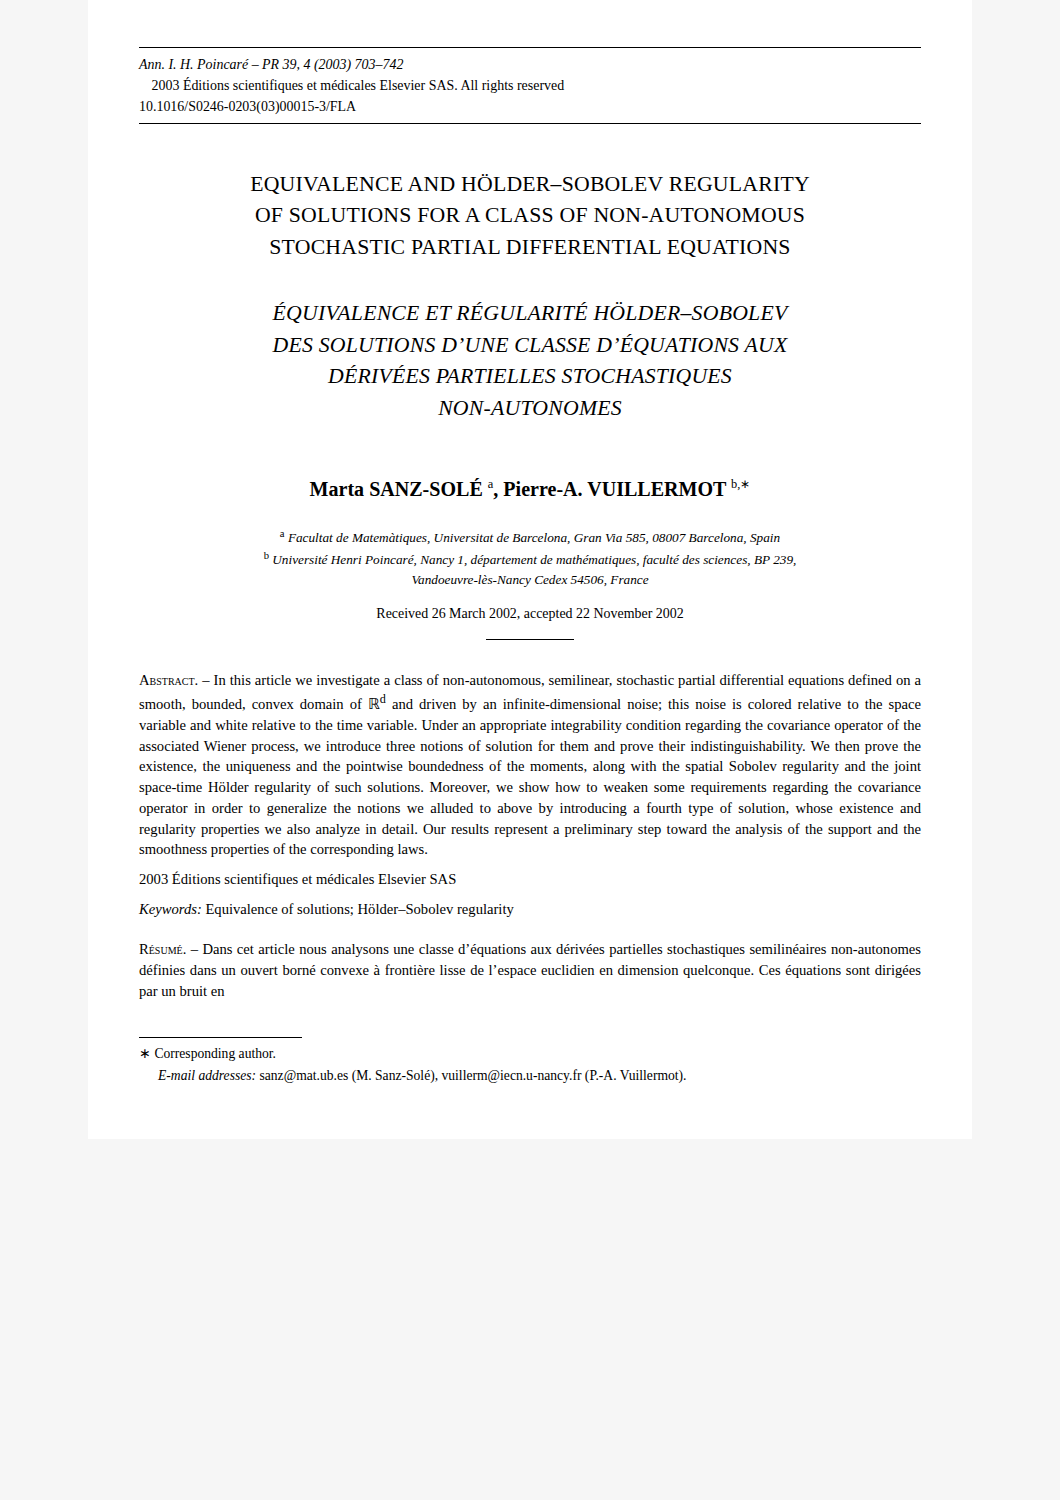Ann. I. H. Poincaré – PR 39, 4 (2003) 703–742 2003 Éditions scientifiques et médicales Elsevier SAS. All rights reserved 10.1016/S0246-0203(03)00015-3/FLA
EQUIVALENCE AND HÖLDER–SOBOLEV REGULARITY
OF SOLUTIONS FOR A CLASS OF NON-AUTONOMOUS
STOCHASTIC PARTIAL DIFFERENTIAL EQUATIONS
ÉQUIVALENCE ET RÉGULARITÉ HÖLDER–SOBOLEV
DES SOLUTIONS D’UNE CLASSE D’ÉQUATIONS AUX
DÉRIVÉES PARTIELLES STOCHASTIQUES
NON-AUTONOMES
Marta SANZ-SOLÉ a, Pierre-A. VUILLERMOT b,∗
a Facultat de Matemàtiques, Universitat de Barcelona, Gran Via 585, 08007 Barcelona, Spain
b Université Henri Poincaré, Nancy 1, département de mathématiques, faculté des sciences, BP 239,
Vandoeuvre-lès-Nancy Cedex 54506, France
Received 26 March 2002, accepted 22 November 2002
Abstract. – In this article we investigate a class of non-autonomous, semilinear, stochastic partial differential equations defined on a smooth, bounded, convex domain of ℝd and driven by an infinite-dimensional noise; this noise is colored relative to the space variable and white relative to the time variable. Under an appropriate integrability condition regarding the covariance operator of the associated Wiener process, we introduce three notions of solution for them and prove their indistinguishability. We then prove the existence, the uniqueness and the pointwise boundedness of the moments, along with the spatial Sobolev regularity and the joint space-time Hölder regularity of such solutions. Moreover, we show how to weaken some requirements regarding the covariance operator in order to generalize the notions we alluded to above by introducing a fourth type of solution, whose existence and regularity properties we also analyze in detail. Our results represent a preliminary step toward the analysis of the support and the smoothness properties of the corresponding laws.
2003 Éditions scientifiques et médicales Elsevier SAS
Keywords: Equivalence of solutions; Hölder–Sobolev regularity
Résumé. – Dans cet article nous analysons une classe d’équations aux dérivées partielles stochastiques semilinéaires non-autonomes définies dans un ouvert borné convexe à frontière lisse de l’espace euclidien en dimension quelconque. Ces équations sont dirigées par un bruit en
∗ Corresponding author.
E-mail addresses: sanz@mat.ub.es (M. Sanz-Solé), vuillerm@iecn.u-nancy.fr (P.-A. Vuillermot).